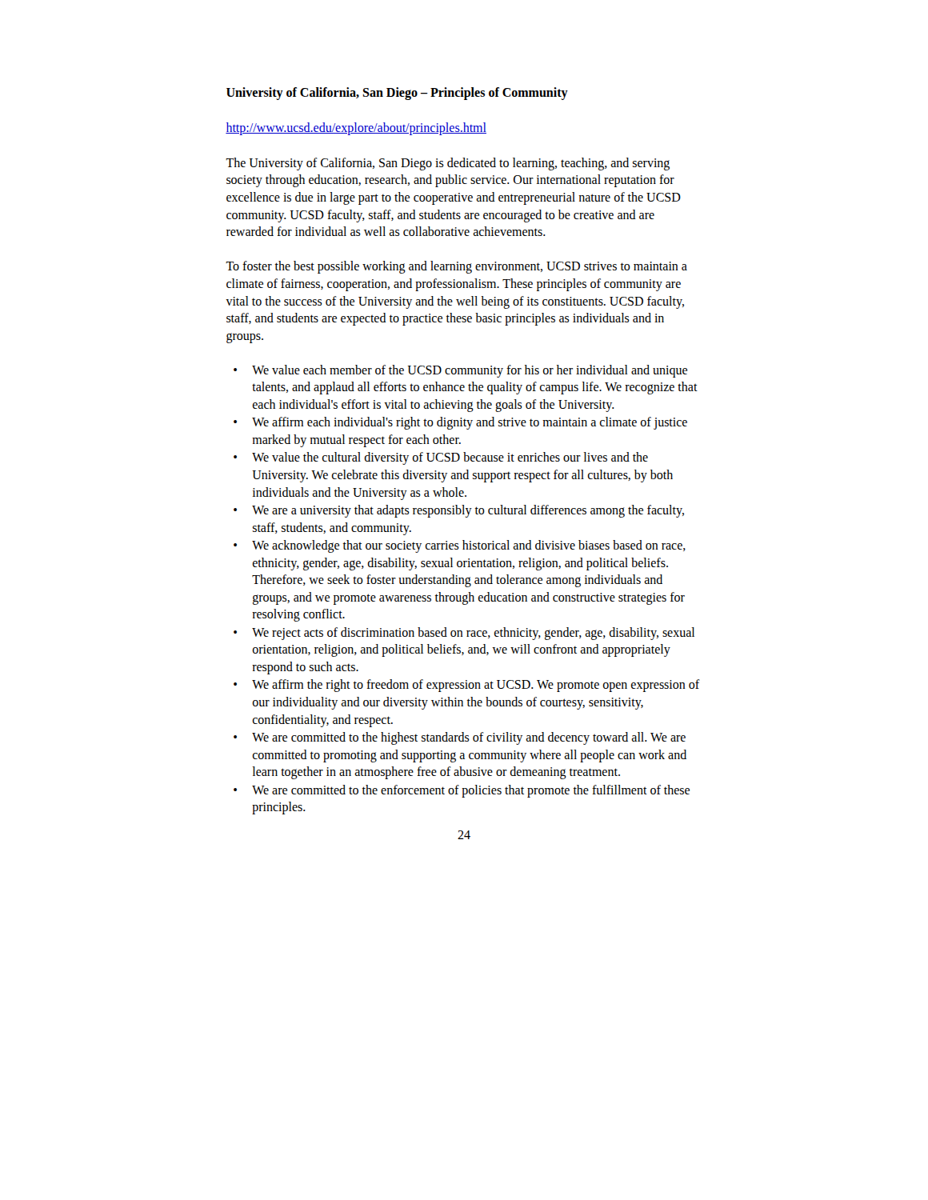University of California, San Diego – Principles of Community
http://www.ucsd.edu/explore/about/principles.html
The University of California, San Diego is dedicated to learning, teaching, and serving society through education, research, and public service. Our international reputation for excellence is due in large part to the cooperative and entrepreneurial nature of the UCSD community. UCSD faculty, staff, and students are encouraged to be creative and are rewarded for individual as well as collaborative achievements.
To foster the best possible working and learning environment, UCSD strives to maintain a climate of fairness, cooperation, and professionalism. These principles of community are vital to the success of the University and the well being of its constituents. UCSD faculty, staff, and students are expected to practice these basic principles as individuals and in groups.
We value each member of the UCSD community for his or her individual and unique talents, and applaud all efforts to enhance the quality of campus life. We recognize that each individual's effort is vital to achieving the goals of the University.
We affirm each individual's right to dignity and strive to maintain a climate of justice marked by mutual respect for each other.
We value the cultural diversity of UCSD because it enriches our lives and the University. We celebrate this diversity and support respect for all cultures, by both individuals and the University as a whole.
We are a university that adapts responsibly to cultural differences among the faculty, staff, students, and community.
We acknowledge that our society carries historical and divisive biases based on race, ethnicity, gender, age, disability, sexual orientation, religion, and political beliefs. Therefore, we seek to foster understanding and tolerance among individuals and groups, and we promote awareness through education and constructive strategies for resolving conflict.
We reject acts of discrimination based on race, ethnicity, gender, age, disability, sexual orientation, religion, and political beliefs, and, we will confront and appropriately respond to such acts.
We affirm the right to freedom of expression at UCSD. We promote open expression of our individuality and our diversity within the bounds of courtesy, sensitivity, confidentiality, and respect.
We are committed to the highest standards of civility and decency toward all. We are committed to promoting and supporting a community where all people can work and learn together in an atmosphere free of abusive or demeaning treatment.
We are committed to the enforcement of policies that promote the fulfillment of these principles.
24